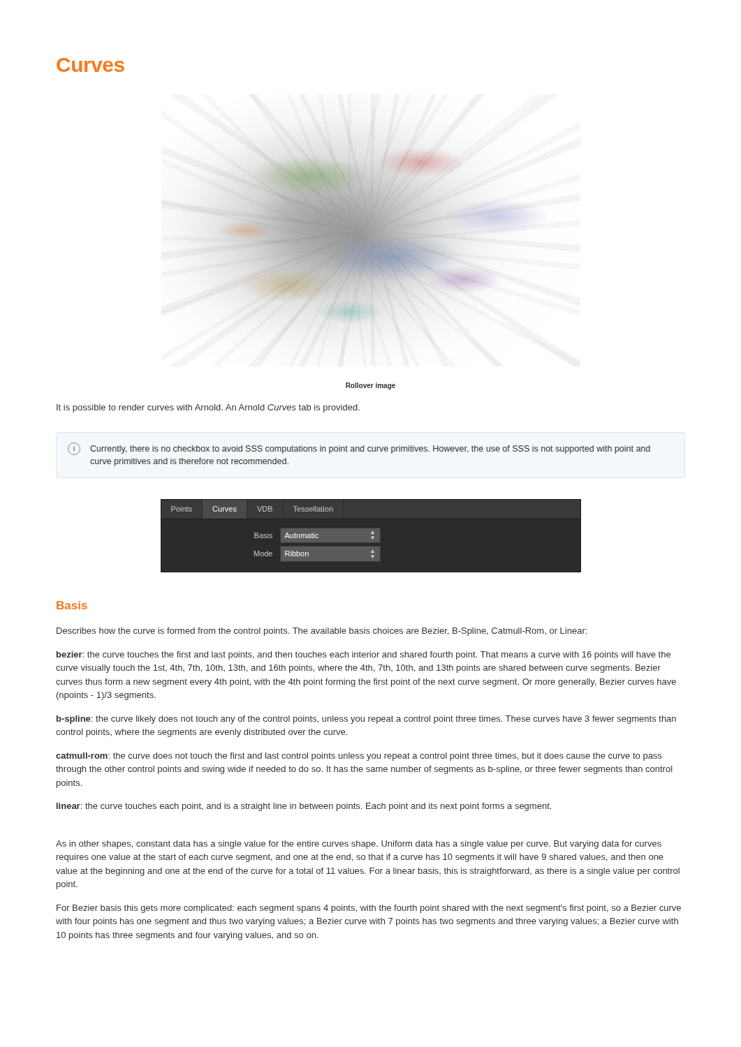Curves
Rollover image
It is possible to render curves with Arnold. An Arnold Curves tab is provided.
i Currently, there is no checkbox to avoid SSS computations in point and curve primitives. However, the use of SSS is not supported with point and curve primitives and is therefore not recommended.
Points
Curves
VDB
Tessellation
Basis
Automatic▲
▼
Mode
Ribbon▲
▼
Basis
Describes how the curve is formed from the control points. The available basis choices are Bezier, B-Spline, Catmull-Rom, or Linear:
bezier: the curve touches the first and last points, and then touches each interior and shared fourth point. That means a curve with 16 points will have the curve visually touch the 1st, 4th, 7th, 10th, 13th, and 16th points, where the 4th, 7th, 10th, and 13th points are shared between curve segments. Bezier curves thus form a new segment every 4th point, with the 4th point forming the first point of the next curve segment. Or more generally, Bezier curves have (npoints - 1)/3 segments.
b-spline: the curve likely does not touch any of the control points, unless you repeat a control point three times. These curves have 3 fewer segments than control points, where the segments are evenly distributed over the curve.
catmull-rom: the curve does not touch the first and last control points unless you repeat a control point three times, but it does cause the curve to pass through the other control points and swing wide if needed to do so. It has the same number of segments as b-spline, or three fewer segments than control points.
linear: the curve touches each point, and is a straight line in between points. Each point and its next point forms a segment.
As in other shapes, constant data has a single value for the entire curves shape. Uniform data has a single value per curve. But varying data for curves requires one value at the start of each curve segment, and one at the end, so that if a curve has 10 segments it will have 9 shared values, and then one value at the beginning and one at the end of the curve for a total of 11 values. For a linear basis, this is straightforward, as there is a single value per control point.
For Bezier basis this gets more complicated: each segment spans 4 points, with the fourth point shared with the next segment's first point, so a Bezier curve with four points has one segment and thus two varying values; a Bezier curve with 7 points has two segments and three varying values; a Bezier curve with 10 points has three segments and four varying values, and so on.